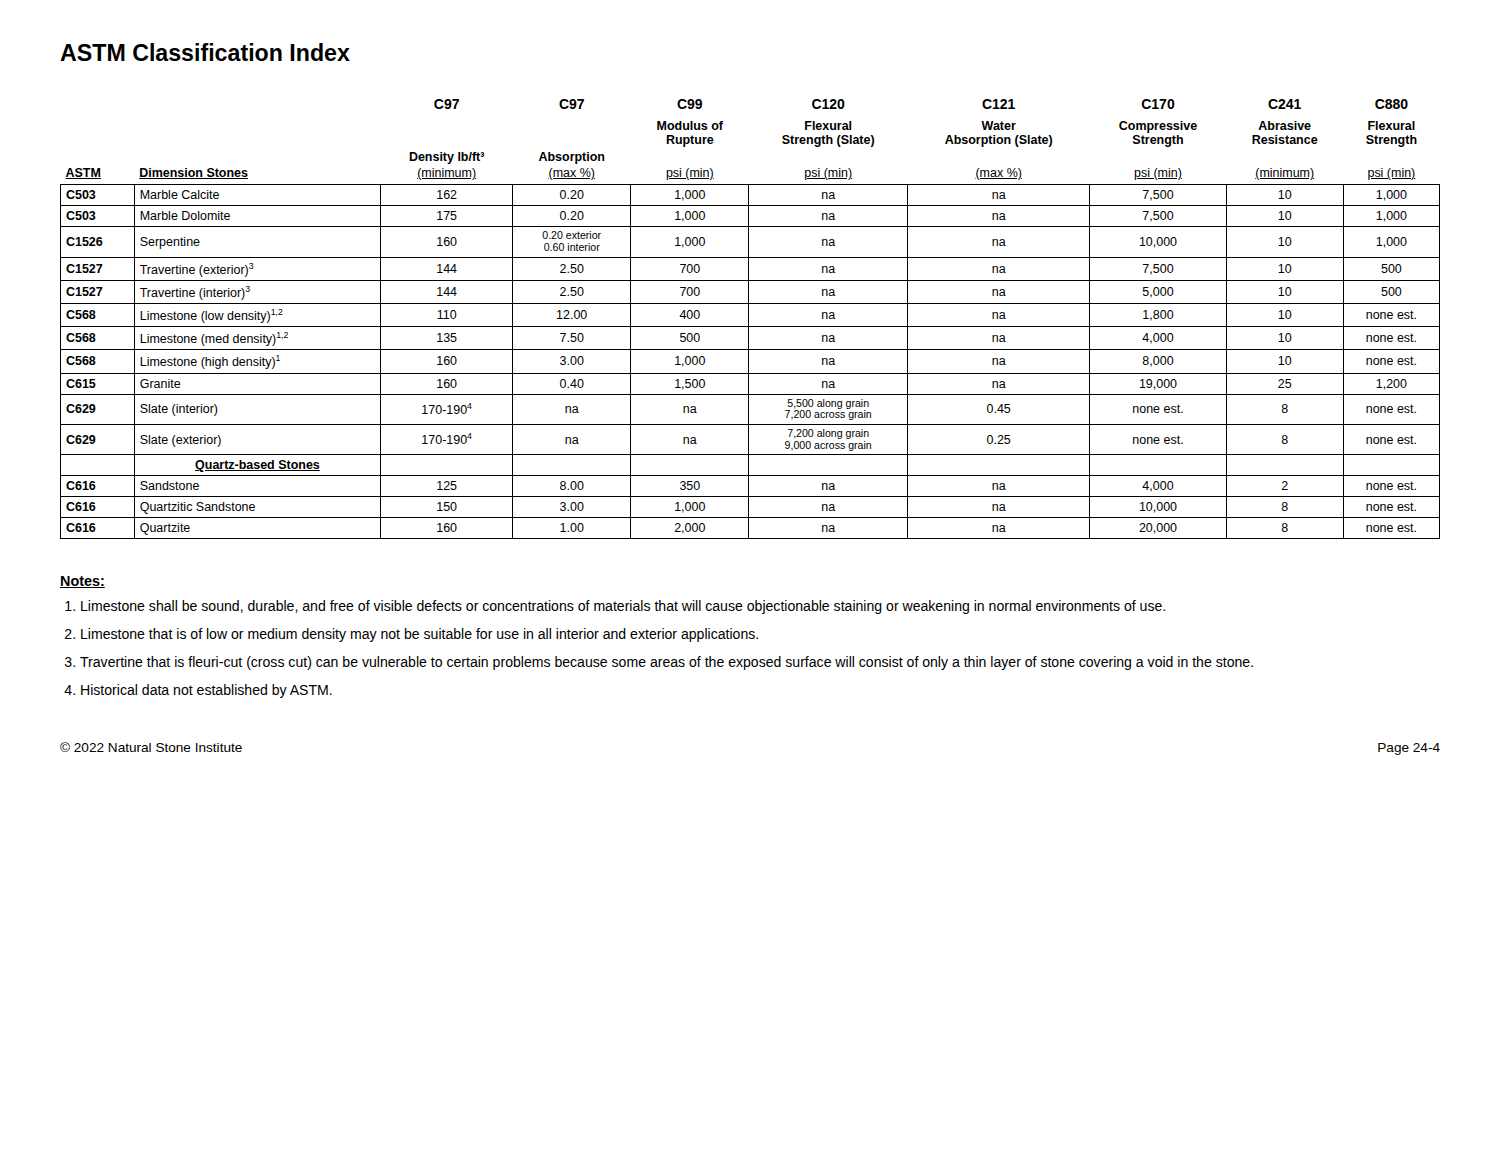ASTM Classification Index
| | | C97 | C97 | C99 | C120 | C121 | C170 | C241 | C880 |
| --- | --- | --- | --- | --- | --- | --- | --- | --- | --- |
| | | | | Modulus of Rupture | Flexural Strength (Slate) | Water Absorption (Slate) | Compressive Strength | Abrasive Resistance | Flexural Strength |
| | | Density lb/ft³ | Absorption | | | | | | |
| ASTM | Dimension Stones | (minimum) | (max %) | psi (min) | psi (min) | (max %) | psi (min) | (minimum) | psi (min) |
| C503 | Marble Calcite | 162 | 0.20 | 1,000 | na | na | 7,500 | 10 | 1,000 |
| C503 | Marble Dolomite | 175 | 0.20 | 1,000 | na | na | 7,500 | 10 | 1,000 |
| C1526 | Serpentine | 160 | 0.20 exterior 0.60 interior | 1,000 | na | na | 10,000 | 10 | 1,000 |
| C1527 | Travertine (exterior) 3 | 144 | 2.50 | 700 | na | na | 7,500 | 10 | 500 |
| C1527 | Travertine (interior) 3 | 144 | 2.50 | 700 | na | na | 5,000 | 10 | 500 |
| C568 | Limestone (low density) 1,2 | 110 | 12.00 | 400 | na | na | 1,800 | 10 | none est. |
| C568 | Limestone (med density) 1,2 | 135 | 7.50 | 500 | na | na | 4,000 | 10 | none est. |
| C568 | Limestone (high density) 1 | 160 | 3.00 | 1,000 | na | na | 8,000 | 10 | none est. |
| C615 | Granite | 160 | 0.40 | 1,500 | na | na | 19,000 | 25 | 1,200 |
| C629 | Slate (interior) | 170-190 4 | na | na | 5,500 along grain 7,200 across grain | 0.45 | none est. | 8 | none est. |
| C629 | Slate (exterior) | 170-190 4 | na | na | 7,200 along grain 9,000 across grain | 0.25 | none est. | 8 | none est. |
| | Quartz-based Stones | | | | | | | | |
| C616 | Sandstone | 125 | 8.00 | 350 | na | na | 4,000 | 2 | none est. |
| C616 | Quartzitic Sandstone | 150 | 3.00 | 1,000 | na | na | 10,000 | 8 | none est. |
| C616 | Quartzite | 160 | 1.00 | 2,000 | na | na | 20,000 | 8 | none est. |
Notes:
Limestone shall be sound, durable, and free of visible defects or concentrations of materials that will cause objectionable staining or weakening in normal environments of use.
Limestone that is of low or medium density may not be suitable for use in all interior and exterior applications.
Travertine that is fleuri-cut (cross cut) can be vulnerable to certain problems because some areas of the exposed surface will consist of only a thin layer of stone covering a void in the stone.
Historical data not established by ASTM.
© 2022 Natural Stone Institute Page 24-4